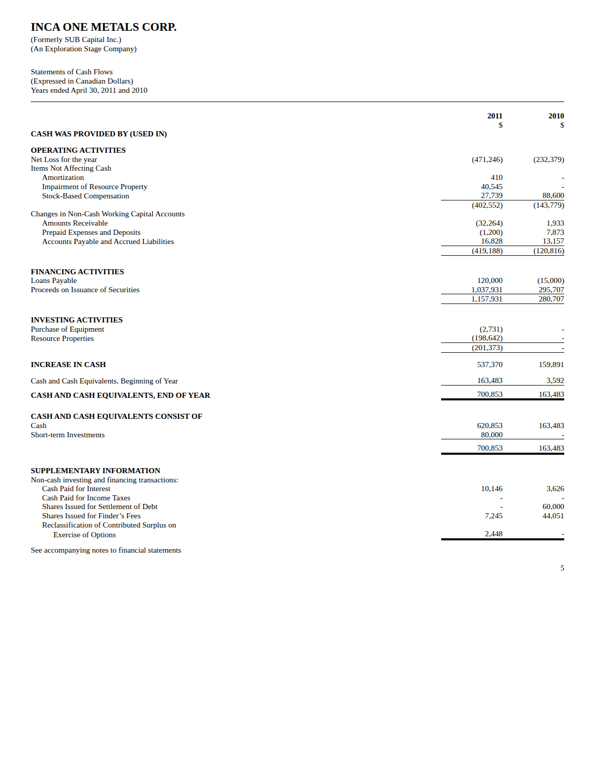INCA ONE METALS CORP.
(Formerly SUB Capital Inc.)
(An Exploration Stage Company)
Statements of Cash Flows
(Expressed in Canadian Dollars)
Years ended April 30, 2011 and 2010
| | 2011 | 2010 |
| | $ | $ |
| CASH WAS PROVIDED BY (USED IN) | | |
| OPERATING ACTIVITIES | | |
| Net Loss for the year | (471,246) | (232,379) |
| Items Not Affecting Cash | | |
| Amortization | 410 | - |
| Impairment of Resource Property | 40,545 | - |
| Stock-Based Compensation | 27,739 | 88,600 |
| | (402,552) | (143,779) |
| Changes in Non-Cash Working Capital Accounts | | |
| Amounts Receivable | (32,264) | 1,933 |
| Prepaid Expenses and Deposits | (1,200) | 7,873 |
| Accounts Payable and Accrued Liabilities | 16,828 | 13,157 |
| | (419,188) | (120,816) |
| FINANCING ACTIVITIES | | |
| Loans Payable | 120,000 | (15,000) |
| Proceeds on Issuance of Securities | 1,037,931 | 295,707 |
| | 1,157,931 | 280,707 |
| INVESTING ACTIVITIES | | |
| Purchase of Equipment | (2,731) | - |
| Resource Properties | (198,642) | - |
| | (201,373) | - |
| INCREASE IN CASH | 537,370 | 159,891 |
| Cash and Cash Equivalents, Beginning of Year | 163,483 | 3,592 |
| CASH AND CASH EQUIVALENTS, END OF YEAR | 700,853 | 163,483 |
| CASH AND CASH EQUIVALENTS CONSIST OF | | |
| Cash | 620,853 | 163,483 |
| Short-term Investments | 80,000 | - |
| | 700,853 | 163,483 |
| SUPPLEMENTARY INFORMATION | | |
| Non-cash investing and financing transactions: | | |
| Cash Paid for Interest | 10,146 | 3,626 |
| Cash Paid for Income Taxes | - | - |
| Shares Issued for Settlement of Debt | - | 60,000 |
| Shares Issued for Finder’s Fees | 7,245 | 44,051 |
| Reclassification of Contributed Surplus on | | |
| Exercise of Options | 2,448 | - |
See accompanying notes to financial statements
5